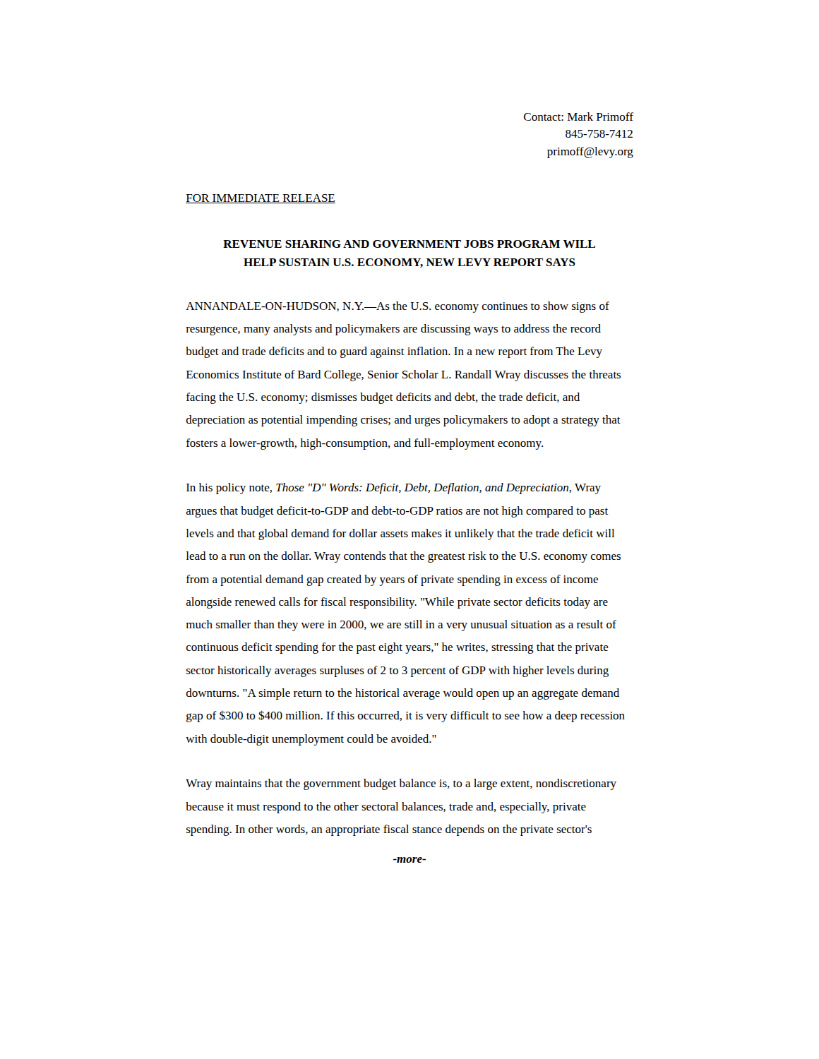Contact: Mark Primoff
845-758-7412
primoff@levy.org
FOR IMMEDIATE RELEASE
REVENUE SHARING AND GOVERNMENT JOBS PROGRAM WILL HELP SUSTAIN U.S. ECONOMY, NEW LEVY REPORT SAYS
ANNANDALE-ON-HUDSON, N.Y.—As the U.S. economy continues to show signs of resurgence, many analysts and policymakers are discussing ways to address the record budget and trade deficits and to guard against inflation. In a new report from The Levy Economics Institute of Bard College, Senior Scholar L. Randall Wray discusses the threats facing the U.S. economy; dismisses budget deficits and debt, the trade deficit, and depreciation as potential impending crises; and urges policymakers to adopt a strategy that fosters a lower-growth, high-consumption, and full-employment economy.
In his policy note, Those "D" Words: Deficit, Debt, Deflation, and Depreciation, Wray argues that budget deficit-to-GDP and debt-to-GDP ratios are not high compared to past levels and that global demand for dollar assets makes it unlikely that the trade deficit will lead to a run on the dollar. Wray contends that the greatest risk to the U.S. economy comes from a potential demand gap created by years of private spending in excess of income alongside renewed calls for fiscal responsibility. "While private sector deficits today are much smaller than they were in 2000, we are still in a very unusual situation as a result of continuous deficit spending for the past eight years," he writes, stressing that the private sector historically averages surpluses of 2 to 3 percent of GDP with higher levels during downturns. "A simple return to the historical average would open up an aggregate demand gap of $300 to $400 million. If this occurred, it is very difficult to see how a deep recession with double-digit unemployment could be avoided."
Wray maintains that the government budget balance is, to a large extent, nondiscretionary because it must respond to the other sectoral balances, trade and, especially, private spending. In other words, an appropriate fiscal stance depends on the private sector's
-more-